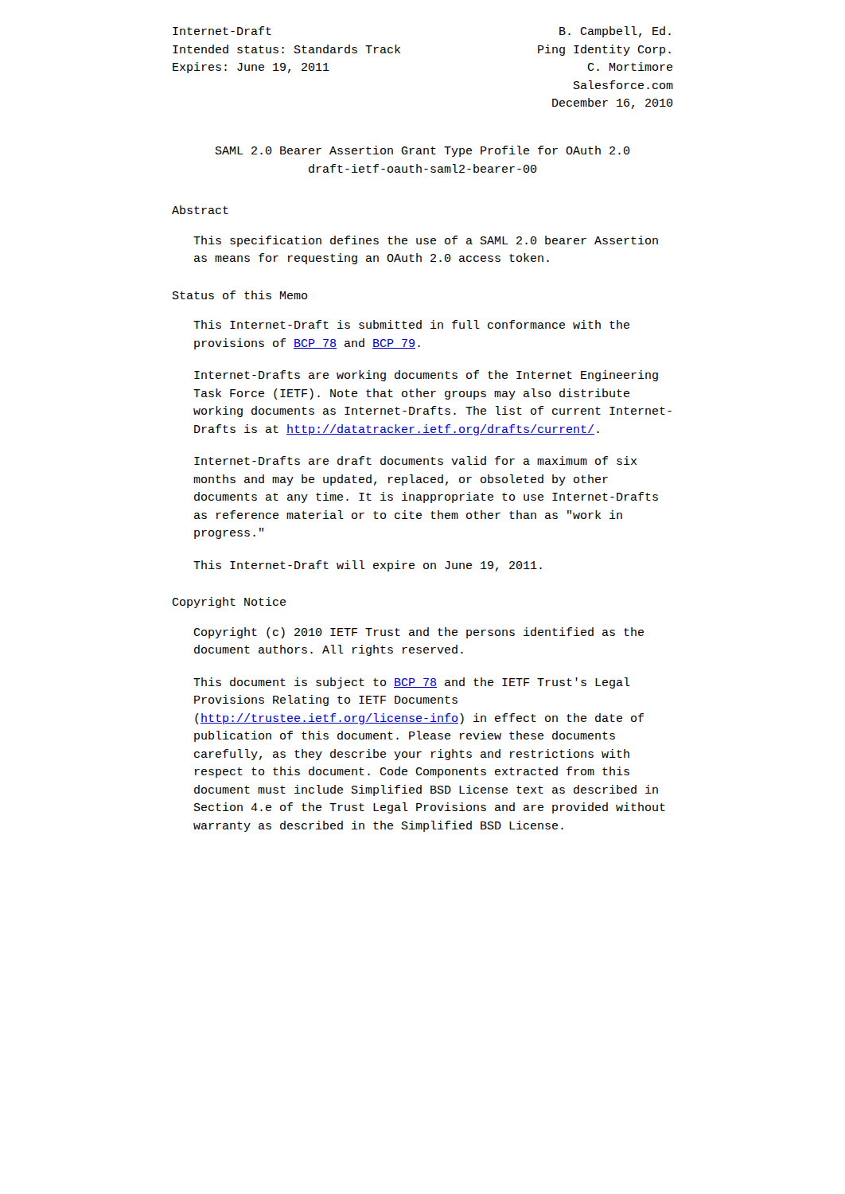Internet-Draft
Intended status: Standards Track
Expires: June 19, 2011
B. Campbell, Ed.
Ping Identity Corp.
C. Mortimore
Salesforce.com
December 16, 2010
SAML 2.0 Bearer Assertion Grant Type Profile for OAuth 2.0
draft-ietf-oauth-saml2-bearer-00
Abstract
This specification defines the use of a SAML 2.0 bearer Assertion as means for requesting an OAuth 2.0 access token.
Status of this Memo
This Internet-Draft is submitted in full conformance with the provisions of BCP 78 and BCP 79.
Internet-Drafts are working documents of the Internet Engineering Task Force (IETF). Note that other groups may also distribute working documents as Internet-Drafts. The list of current Internet- Drafts is at http://datatracker.ietf.org/drafts/current/.
Internet-Drafts are draft documents valid for a maximum of six months and may be updated, replaced, or obsoleted by other documents at any time. It is inappropriate to use Internet-Drafts as reference material or to cite them other than as "work in progress."
This Internet-Draft will expire on June 19, 2011.
Copyright Notice
Copyright (c) 2010 IETF Trust and the persons identified as the document authors. All rights reserved.
This document is subject to BCP 78 and the IETF Trust's Legal Provisions Relating to IETF Documents (http://trustee.ietf.org/license-info) in effect on the date of publication of this document. Please review these documents carefully, as they describe your rights and restrictions with respect to this document. Code Components extracted from this document must include Simplified BSD License text as described in Section 4.e of the Trust Legal Provisions and are provided without warranty as described in the Simplified BSD License.